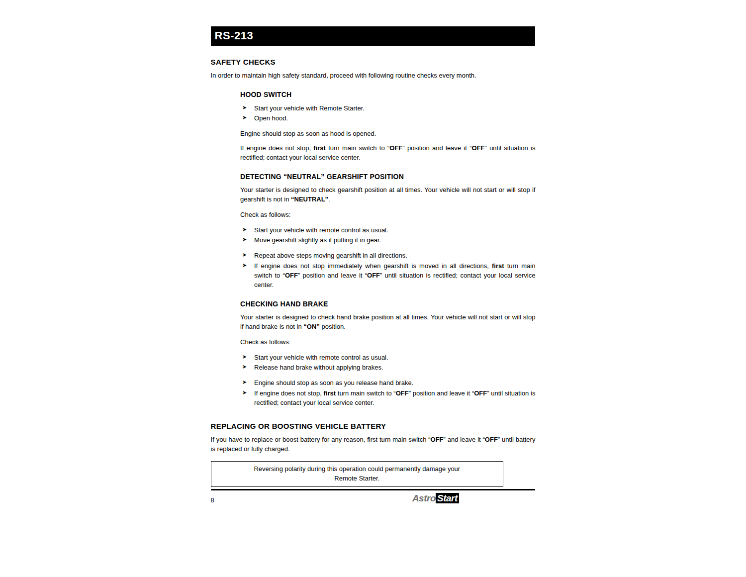RS-213
SAFETY CHECKS
In order to maintain high safety standard, proceed with following routine checks every month.
HOOD SWITCH
Start your vehicle with Remote Starter.
Open hood.
Engine should stop as soon as hood is opened.
If engine does not stop, first turn main switch to “OFF” position and leave it “OFF” until situation is rectified; contact your local service center.
DETECTING “NEUTRAL” GEARSHIFT POSITION
Your starter is designed to check gearshift position at all times. Your vehicle will not start or will stop if gearshift is not in “NEUTRAL”.
Check as follows:
Start your vehicle with remote control as usual.
Move gearshift slightly as if putting it in gear.
Repeat above steps moving gearshift in all directions.
If engine does not stop immediately when gearshift is moved in all directions, first turn main switch to “OFF” position and leave it “OFF” until situation is rectified; contact your local service center.
CHECKING HAND BRAKE
Your starter is designed to check hand brake position at all times. Your vehicle will not start or will stop if hand brake is not in “ON” position.
Check as follows:
Start your vehicle with remote control as usual.
Release hand brake without applying brakes.
Engine should stop as soon as you release hand brake.
If engine does not stop, first turn main switch to “OFF” position and leave it “OFF” until situation is rectified; contact your local service center.
REPLACING OR BOOSTING VEHICLE BATTERY
If you have to replace or boost battery for any reason, first turn main switch “OFF” and leave it “OFF” until battery is replaced or fully charged.
Reversing polarity during this operation could permanently damage your
Remote Starter.
8
Astro Start